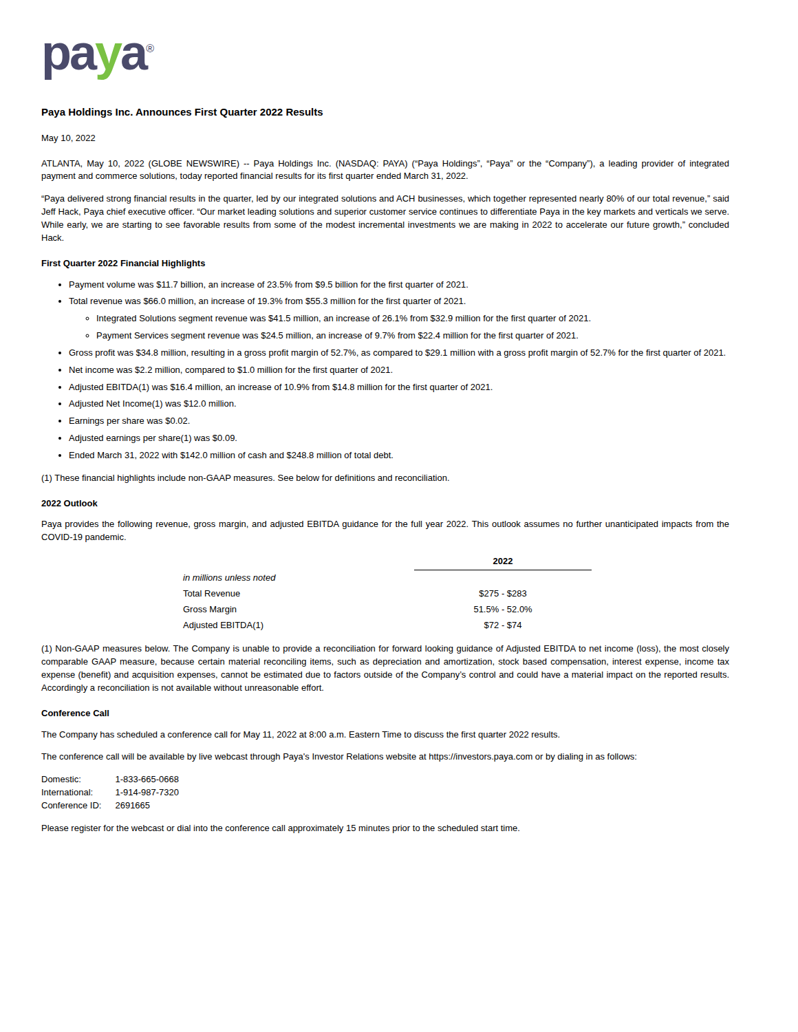paya®
Paya Holdings Inc. Announces First Quarter 2022 Results
May 10, 2022
ATLANTA, May 10, 2022 (GLOBE NEWSWIRE) -- Paya Holdings Inc. (NASDAQ: PAYA) (“Paya Holdings”, “Paya” or the “Company”), a leading provider of integrated payment and commerce solutions, today reported financial results for its first quarter ended March 31, 2022.
“Paya delivered strong financial results in the quarter, led by our integrated solutions and ACH businesses, which together represented nearly 80% of our total revenue,” said Jeff Hack, Paya chief executive officer. “Our market leading solutions and superior customer service continues to differentiate Paya in the key markets and verticals we serve. While early, we are starting to see favorable results from some of the modest incremental investments we are making in 2022 to accelerate our future growth,” concluded Hack.
First Quarter 2022 Financial Highlights
Payment volume was $11.7 billion, an increase of 23.5% from $9.5 billion for the first quarter of 2021.
Total revenue was $66.0 million, an increase of 19.3% from $55.3 million for the first quarter of 2021.
Integrated Solutions segment revenue was $41.5 million, an increase of 26.1% from $32.9 million for the first quarter of 2021.
Payment Services segment revenue was $24.5 million, an increase of 9.7% from $22.4 million for the first quarter of 2021.
Gross profit was $34.8 million, resulting in a gross profit margin of 52.7%, as compared to $29.1 million with a gross profit margin of 52.7% for the first quarter of 2021.
Net income was $2.2 million, compared to $1.0 million for the first quarter of 2021.
Adjusted EBITDA(1) was $16.4 million, an increase of 10.9% from $14.8 million for the first quarter of 2021.
Adjusted Net Income(1) was $12.0 million.
Earnings per share was $0.02.
Adjusted earnings per share(1) was $0.09.
Ended March 31, 2022 with $142.0 million of cash and $248.8 million of total debt.
(1) These financial highlights include non-GAAP measures. See below for definitions and reconciliation.
2022 Outlook
Paya provides the following revenue, gross margin, and adjusted EBITDA guidance for the full year 2022. This outlook assumes no further unanticipated impacts from the COVID-19 pandemic.
| | 2022 |
| --- | --- |
| in millions unless noted |
| Total Revenue | $275 - $283 |
| Gross Margin | 51.5% - 52.0% |
| Adjusted EBITDA(1) | $72 - $74 |
(1) Non-GAAP measures below. The Company is unable to provide a reconciliation for forward looking guidance of Adjusted EBITDA to net income (loss), the most closely comparable GAAP measure, because certain material reconciling items, such as depreciation and amortization, stock based compensation, interest expense, income tax expense (benefit) and acquisition expenses, cannot be estimated due to factors outside of the Company’s control and could have a material impact on the reported results. Accordingly a reconciliation is not available without unreasonable effort.
Conference Call
The Company has scheduled a conference call for May 11, 2022 at 8:00 a.m. Eastern Time to discuss the first quarter 2022 results.
The conference call will be available by live webcast through Paya's Investor Relations website at https://investors.paya.com or by dialing in as follows:
| Domestic: | 1-833-665-0668 |
| International: | 1-914-987-7320 |
| Conference ID: | 2691665 |
Please register for the webcast or dial into the conference call approximately 15 minutes prior to the scheduled start time.